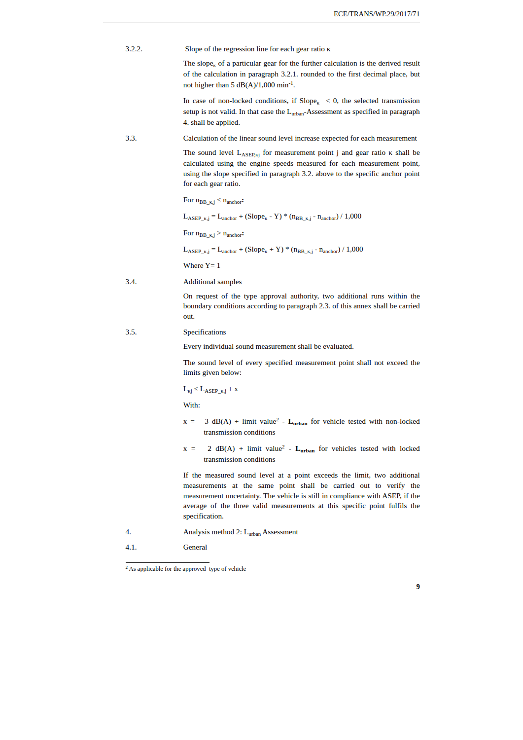ECE/TRANS/WP.29/2017/71
3.2.2.
Slope of the regression line for each gear ratio κ
The slopeκ of a particular gear for the further calculation is the derived result of the calculation in paragraph 3.2.1. rounded to the first decimal place, but not higher than 5 dB(A)/1,000 min-1.
In case of non-locked conditions, if Slopeκ < 0, the selected transmission setup is not valid. In that case the Lurban-Assessment as specified in paragraph 4. shall be applied.
3.3.
Calculation of the linear sound level increase expected for each measurement
The sound level LASEP,κj for measurement point j and gear ratio κ shall be calculated using the engine speeds measured for each measurement point, using the slope specified in paragraph 3.2. above to the specific anchor point for each gear ratio.
For nBB_κ,j ≤ nanchor:
LASEP_κ,j = Lanchor + (Slopeκ - Y) * (nBB_κ,j - nanchor) / 1,000
For nBB_κ,j > nanchor:
LASEP_κ,j = Lanchor + (Slopeκ + Y) * (nBB_κ,j - nanchor) / 1,000
Where Y= 1
3.4.
Additional samples
On request of the type approval authority, two additional runs within the boundary conditions according to paragraph 2.3. of this annex shall be carried out.
3.5.
Specifications
Every individual sound measurement shall be evaluated.
The sound level of every specified measurement point shall not exceed the limits given below:
Lκj ≤ LASEP_κ.j + x
With:
x = 3 dB(A) + limit value2 - Lurban for vehicle tested with non-locked transmission conditions
x = 2 dB(A) + limit value2 - Lurban for vehicles tested with locked transmission conditions
If the measured sound level at a point exceeds the limit, two additional measurements at the same point shall be carried out to verify the measurement uncertainty. The vehicle is still in compliance with ASEP, if the average of the three valid measurements at this specific point fulfils the specification.
4.
Analysis method 2: Lurban Assessment
4.1.
General
2 As applicable for the approved type of vehicle
9